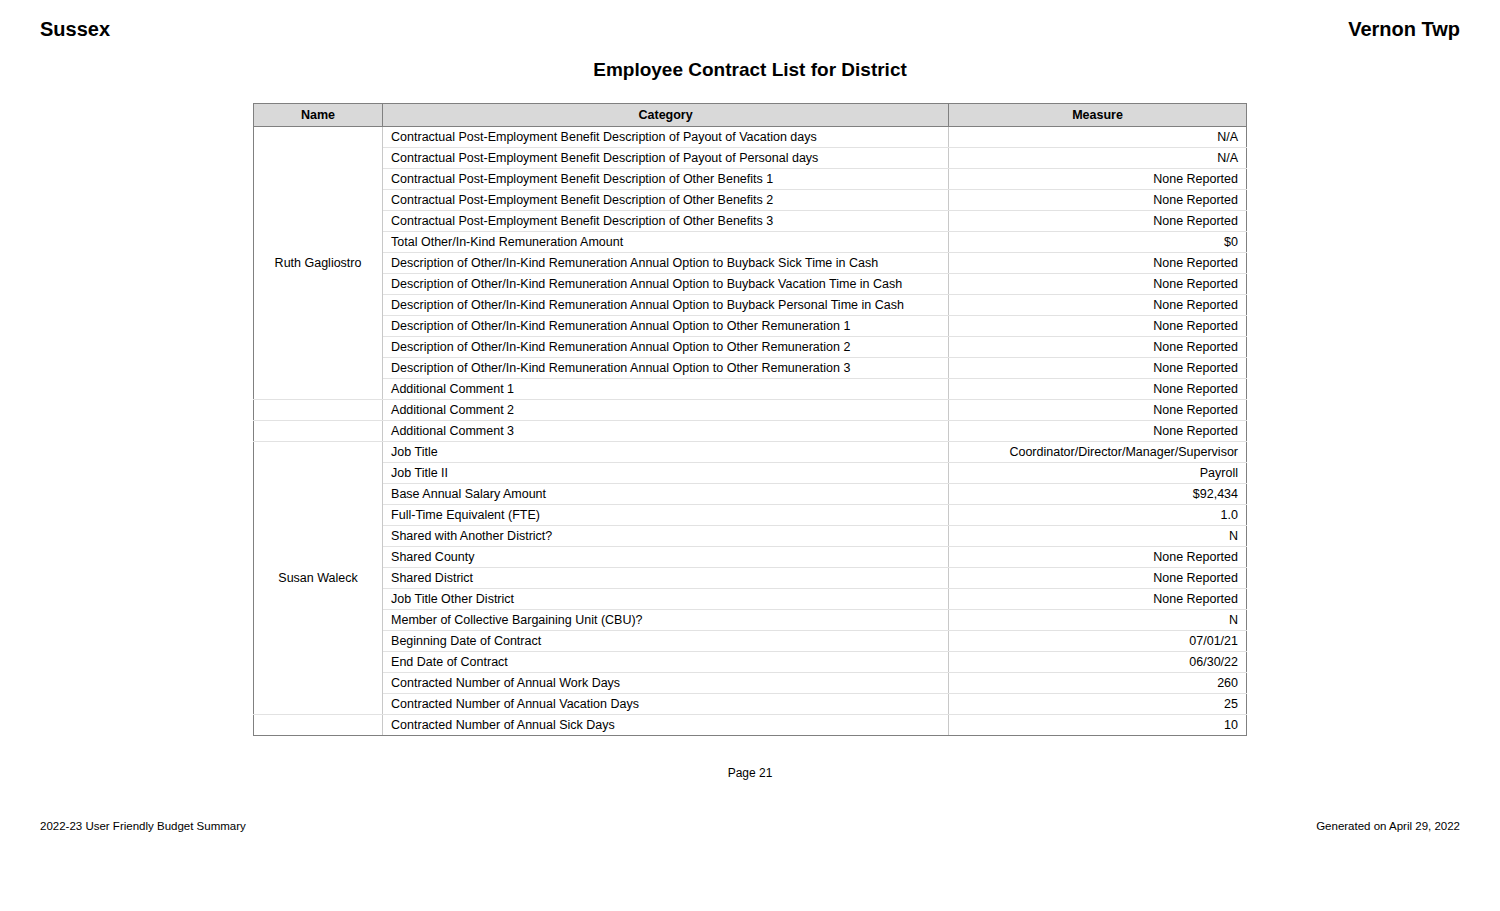Sussex
Vernon Twp
Employee Contract List for District
| Name | Category | Measure |
| --- | --- | --- |
| Ruth Gagliostro | Contractual Post-Employment Benefit Description of Payout of Vacation days | N/A |
| Contractual Post-Employment Benefit Description of Payout of Personal days | N/A |
| Contractual Post-Employment Benefit Description of Other Benefits 1 | None Reported |
| Contractual Post-Employment Benefit Description of Other Benefits 2 | None Reported |
| Contractual Post-Employment Benefit Description of Other Benefits 3 | None Reported |
| Total Other/In-Kind Remuneration Amount | $0 |
| Description of Other/In-Kind Remuneration Annual Option to Buyback Sick Time in Cash | None Reported |
| Description of Other/In-Kind Remuneration Annual Option to Buyback Vacation Time in Cash | None Reported |
| Description of Other/In-Kind Remuneration Annual Option to Buyback Personal Time in Cash | None Reported |
| Description of Other/In-Kind Remuneration Annual Option to Other Remuneration 1 | None Reported |
| Description of Other/In-Kind Remuneration Annual Option to Other Remuneration 2 | None Reported |
| Description of Other/In-Kind Remuneration Annual Option to Other Remuneration 3 | None Reported |
| Additional Comment 1 | None Reported |
| | Additional Comment 2 | None Reported |
| | Additional Comment 3 | None Reported |
| Susan Waleck | Job Title | Coordinator/Director/Manager/Supervisor |
| Job Title II | Payroll |
| Base Annual Salary Amount | $92,434 |
| Full-Time Equivalent (FTE) | 1.0 |
| Shared with Another District? | N |
| Shared County | None Reported |
| Shared District | None Reported |
| Job Title Other District | None Reported |
| Member of Collective Bargaining Unit (CBU)? | N |
| Beginning Date of Contract | 07/01/21 |
| End Date of Contract | 06/30/22 |
| Contracted Number of Annual Work Days | 260 |
| Contracted Number of Annual Vacation Days | 25 |
| | Contracted Number of Annual Sick Days | 10 |
Page 21
2022-23 User Friendly Budget Summary
Generated on April 29, 2022